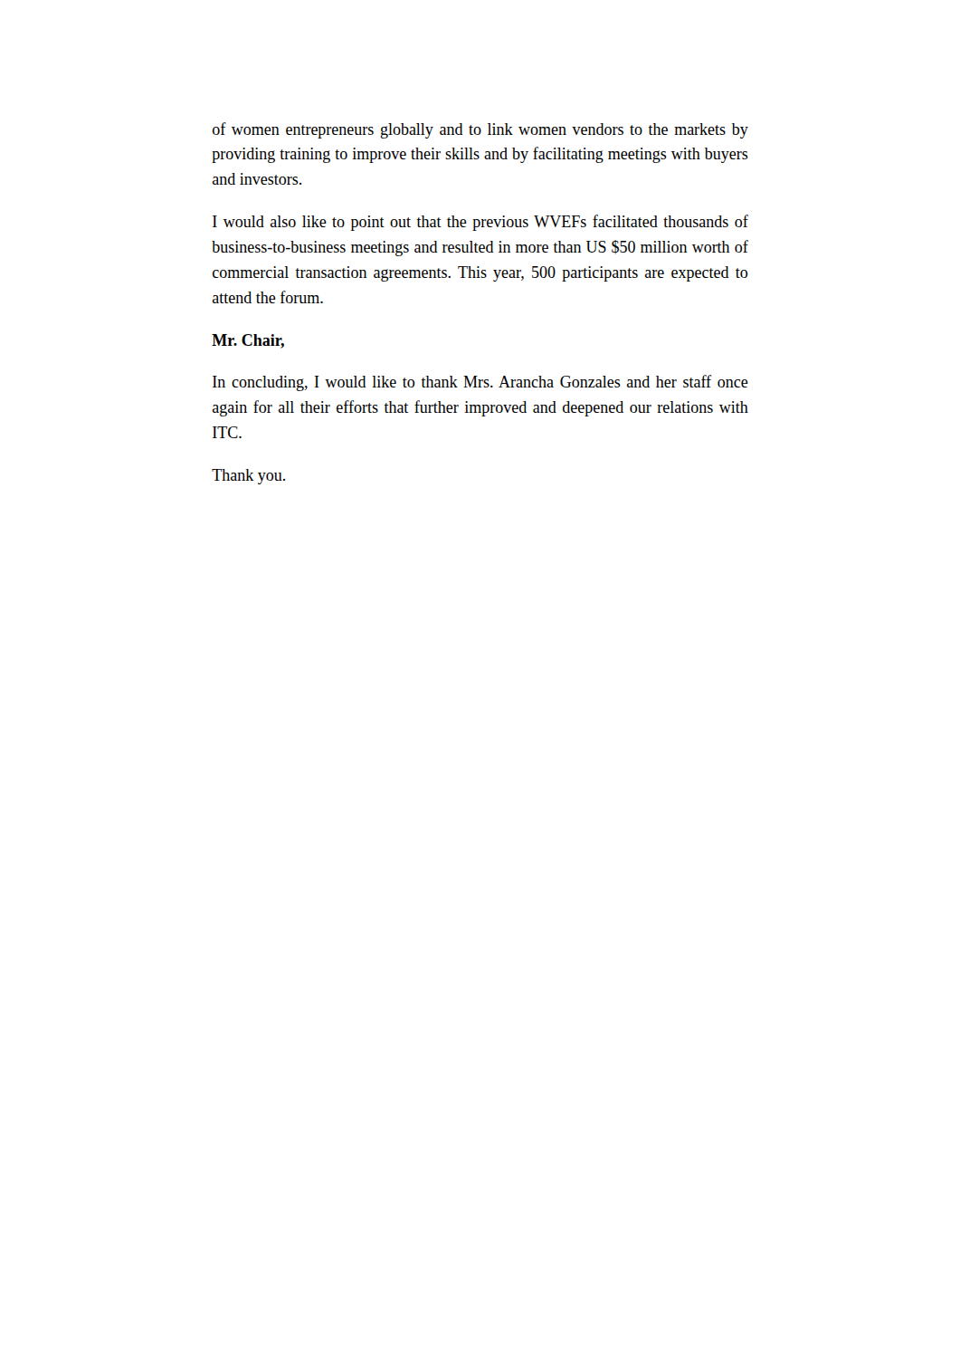of women entrepreneurs globally and to link women vendors to the markets by providing training to improve their skills and by facilitating meetings with buyers and investors.
I would also like to point out that the previous WVEFs facilitated thousands of business-to-business meetings and resulted in more than US $50 million worth of commercial transaction agreements. This year, 500 participants are expected to attend the forum.
Mr. Chair,
In concluding, I would like to thank Mrs. Arancha Gonzales and her staff once again for all their efforts that further improved and deepened our relations with ITC.
Thank you.